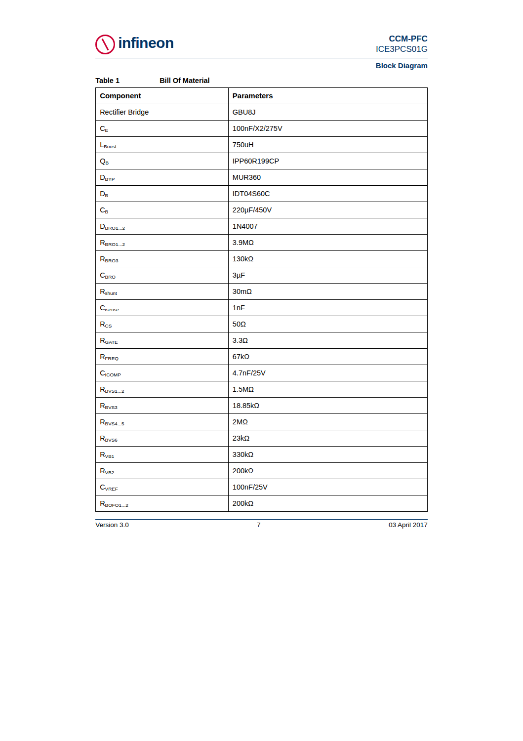infineon
CCM-PFC
ICE3PCS01G
Block Diagram
Table 1 Bill Of Material
| Component | Parameters |
| --- | --- |
| Rectifier Bridge | GBU8J |
| C E | 100nF/X2/275V |
| L Boost | 750uH |
| Q B | IPP60R199CP |
| D BYP | MUR360 |
| D B | IDT04S60C |
| C B | 220µF/450V |
| D BRO1...2 | 1N4007 |
| R BRO1...2 | 3.9MΩ |
| R BRO3 | 130kΩ |
| C BRO | 3µF |
| R shunt | 30mΩ |
| C isense | 1nF |
| R CS | 50Ω |
| R GATE | 3.3Ω |
| R FREQ | 67kΩ |
| C ICOMP | 4.7nF/25V |
| R BVS1...2 | 1.5MΩ |
| R BVS3 | 18.85kΩ |
| R BVS4...5 | 2MΩ |
| R BVS6 | 23kΩ |
| R VB1 | 330kΩ |
| R VB2 | 200kΩ |
| C VREF | 100nF/25V |
| R BOFO1...2 | 200kΩ |
Version 3.0
7
03 April 2017